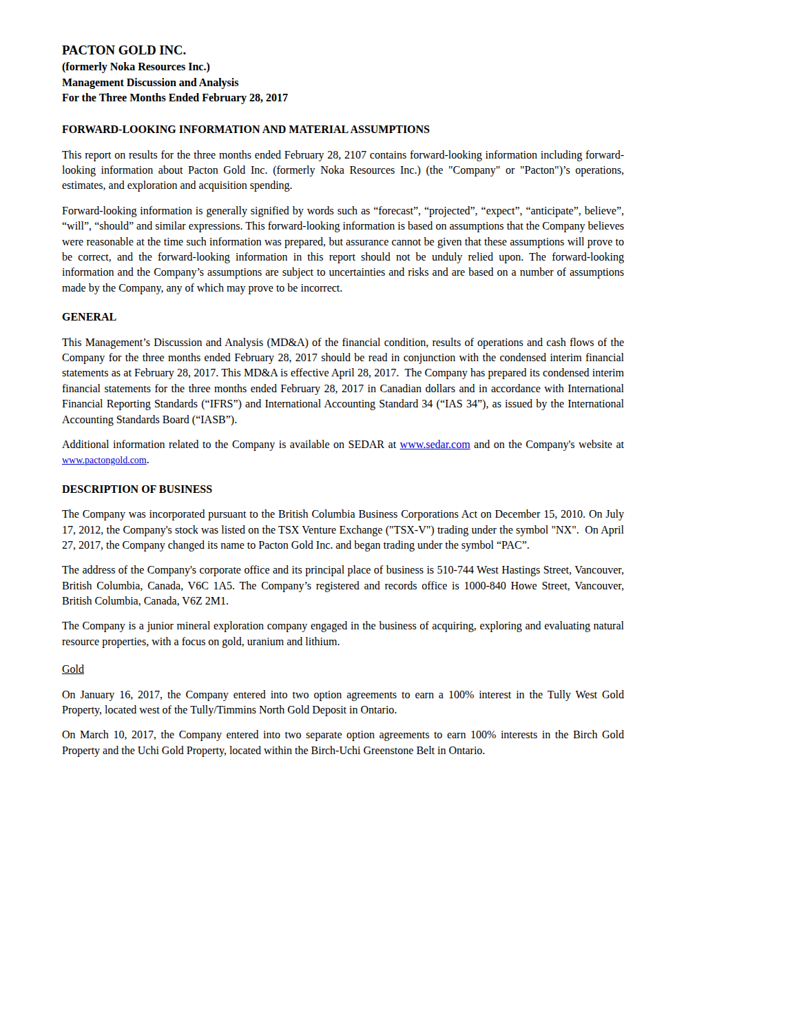PACTON GOLD INC.
(formerly Noka Resources Inc.)
Management Discussion and Analysis
For the Three Months Ended February 28, 2017
FORWARD-LOOKING INFORMATION AND MATERIAL ASSUMPTIONS
This report on results for the three months ended February 28, 2107 contains forward-looking information including forward-looking information about Pacton Gold Inc. (formerly Noka Resources Inc.) (the "Company" or "Pacton")’s operations, estimates, and exploration and acquisition spending.
Forward-looking information is generally signified by words such as “forecast”, “projected”, “expect”, “anticipate”, believe”, “will”, “should” and similar expressions. This forward-looking information is based on assumptions that the Company believes were reasonable at the time such information was prepared, but assurance cannot be given that these assumptions will prove to be correct, and the forward-looking information in this report should not be unduly relied upon. The forward-looking information and the Company’s assumptions are subject to uncertainties and risks and are based on a number of assumptions made by the Company, any of which may prove to be incorrect.
GENERAL
This Management’s Discussion and Analysis (MD&A) of the financial condition, results of operations and cash flows of the Company for the three months ended February 28, 2017 should be read in conjunction with the condensed interim financial statements as at February 28, 2017. This MD&A is effective April 28, 2017. The Company has prepared its condensed interim financial statements for the three months ended February 28, 2017 in Canadian dollars and in accordance with International Financial Reporting Standards (“IFRS”) and International Accounting Standard 34 (“IAS 34”), as issued by the International Accounting Standards Board (“IASB”).
Additional information related to the Company is available on SEDAR at www.sedar.com and on the Company's website at www.pactongold.com.
DESCRIPTION OF BUSINESS
The Company was incorporated pursuant to the British Columbia Business Corporations Act on December 15, 2010. On July 17, 2012, the Company's stock was listed on the TSX Venture Exchange ("TSX-V") trading under the symbol "NX". On April 27, 2017, the Company changed its name to Pacton Gold Inc. and began trading under the symbol “PAC”.
The address of the Company's corporate office and its principal place of business is 510-744 West Hastings Street, Vancouver, British Columbia, Canada, V6C 1A5. The Company’s registered and records office is 1000-840 Howe Street, Vancouver, British Columbia, Canada, V6Z 2M1.
The Company is a junior mineral exploration company engaged in the business of acquiring, exploring and evaluating natural resource properties, with a focus on gold, uranium and lithium.
Gold
On January 16, 2017, the Company entered into two option agreements to earn a 100% interest in the Tully West Gold Property, located west of the Tully/Timmins North Gold Deposit in Ontario.
On March 10, 2017, the Company entered into two separate option agreements to earn 100% interests in the Birch Gold Property and the Uchi Gold Property, located within the Birch-Uchi Greenstone Belt in Ontario.